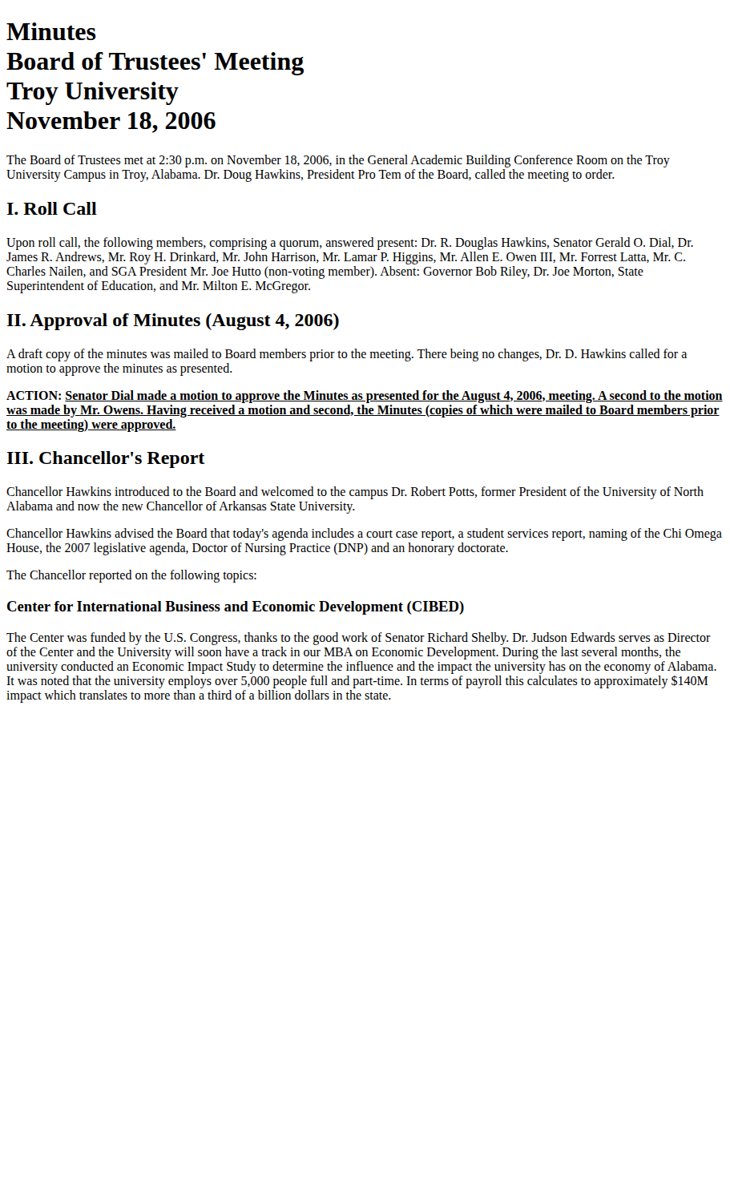Minutes
Board of Trustees' Meeting
Troy University
November 18, 2006
The Board of Trustees met at 2:30 p.m. on November 18, 2006, in the General Academic Building Conference Room on the Troy University Campus in Troy, Alabama. Dr. Doug Hawkins, President Pro Tem of the Board, called the meeting to order.
I. Roll Call
Upon roll call, the following members, comprising a quorum, answered present: Dr. R. Douglas Hawkins, Senator Gerald O. Dial, Dr. James R. Andrews, Mr. Roy H. Drinkard, Mr. John Harrison, Mr. Lamar P. Higgins, Mr. Allen E. Owen III, Mr. Forrest Latta, Mr. C. Charles Nailen, and SGA President Mr. Joe Hutto (non-voting member). Absent: Governor Bob Riley, Dr. Joe Morton, State Superintendent of Education, and Mr. Milton E. McGregor.
II. Approval of Minutes (August 4, 2006)
A draft copy of the minutes was mailed to Board members prior to the meeting. There being no changes, Dr. D. Hawkins called for a motion to approve the minutes as presented.
ACTION: Senator Dial made a motion to approve the Minutes as presented for the August 4, 2006, meeting. A second to the motion was made by Mr. Owens. Having received a motion and second, the Minutes (copies of which were mailed to Board members prior to the meeting) were approved.
III. Chancellor's Report
Chancellor Hawkins introduced to the Board and welcomed to the campus Dr. Robert Potts, former President of the University of North Alabama and now the new Chancellor of Arkansas State University.
Chancellor Hawkins advised the Board that today's agenda includes a court case report, a student services report, naming of the Chi Omega House, the 2007 legislative agenda, Doctor of Nursing Practice (DNP) and an honorary doctorate.
The Chancellor reported on the following topics:
Center for International Business and Economic Development (CIBED)
The Center was funded by the U.S. Congress, thanks to the good work of Senator Richard Shelby. Dr. Judson Edwards serves as Director of the Center and the University will soon have a track in our MBA on Economic Development. During the last several months, the university conducted an Economic Impact Study to determine the influence and the impact the university has on the economy of Alabama. It was noted that the university employs over 5,000 people full and part-time. In terms of payroll this calculates to approximately $140M impact which translates to more than a third of a billion dollars in the state.